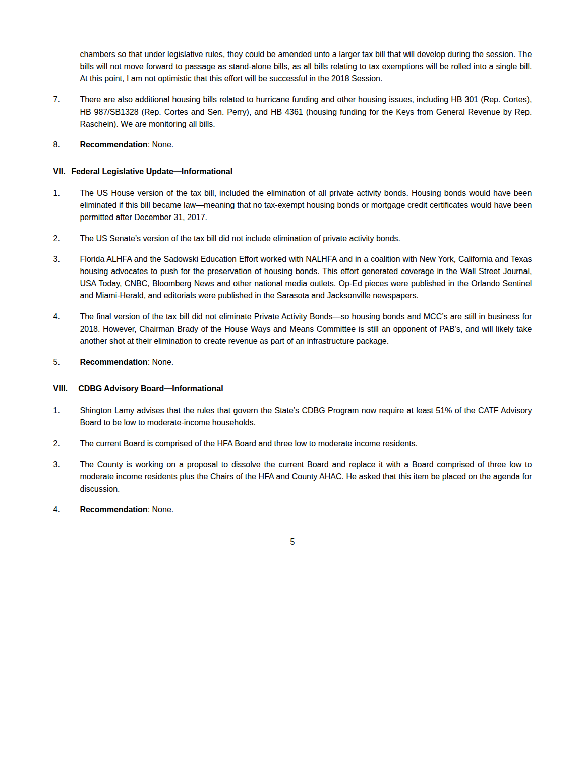chambers so that under legislative rules, they could be amended unto a larger tax bill that will develop during the session. The bills will not move forward to passage as stand-alone bills, as all bills relating to tax exemptions will be rolled into a single bill. At this point, I am not optimistic that this effort will be successful in the 2018 Session.
7.
There are also additional housing bills related to hurricane funding and other housing issues, including HB 301 (Rep. Cortes), HB 987/SB1328 (Rep. Cortes and Sen. Perry), and HB 4361 (housing funding for the Keys from General Revenue by Rep. Raschein). We are monitoring all bills.
8.
Recommendation: None.
VII. Federal Legislative Update—Informational
1.
The US House version of the tax bill, included the elimination of all private activity bonds. Housing bonds would have been eliminated if this bill became law—meaning that no tax-exempt housing bonds or mortgage credit certificates would have been permitted after December 31, 2017.
2.
The US Senate’s version of the tax bill did not include elimination of private activity bonds.
3.
Florida ALHFA and the Sadowski Education Effort worked with NALHFA and in a coalition with New York, California and Texas housing advocates to push for the preservation of housing bonds. This effort generated coverage in the Wall Street Journal, USA Today, CNBC, Bloomberg News and other national media outlets. Op-Ed pieces were published in the Orlando Sentinel and Miami-Herald, and editorials were published in the Sarasota and Jacksonville newspapers.
4.
The final version of the tax bill did not eliminate Private Activity Bonds—so housing bonds and MCC’s are still in business for 2018. However, Chairman Brady of the House Ways and Means Committee is still an opponent of PAB’s, and will likely take another shot at their elimination to create revenue as part of an infrastructure package.
5.
Recommendation: None.
VIII. CDBG Advisory Board—Informational
1.
Shington Lamy advises that the rules that govern the State’s CDBG Program now require at least 51% of the CATF Advisory Board to be low to moderate-income households.
2.
The current Board is comprised of the HFA Board and three low to moderate income residents.
3.
The County is working on a proposal to dissolve the current Board and replace it with a Board comprised of three low to moderate income residents plus the Chairs of the HFA and County AHAC. He asked that this item be placed on the agenda for discussion.
4.
Recommendation: None.
5